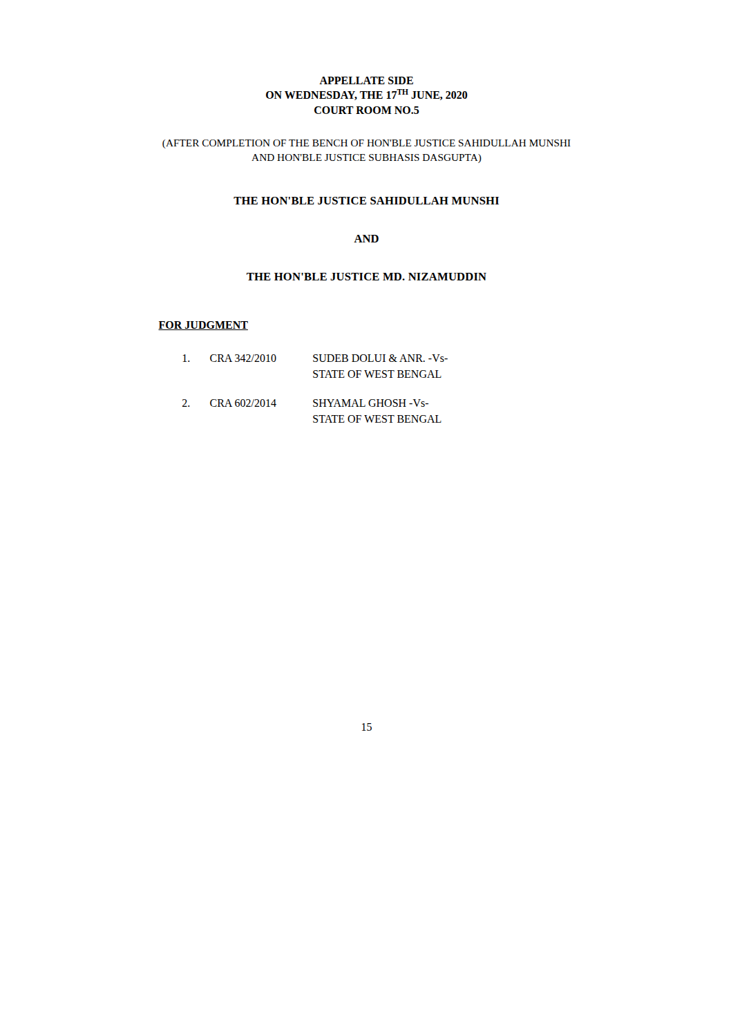APPELLATE SIDE ON WEDNESDAY, THE 17TH JUNE, 2020 COURT ROOM NO.5
(AFTER COMPLETION OF THE BENCH OF HON'BLE JUSTICE SAHIDULLAH MUNSHI AND HON'BLE JUSTICE SUBHASIS DASGUPTA)
THE HON'BLE JUSTICE SAHIDULLAH MUNSHI
AND
THE HON'BLE JUSTICE MD. NIZAMUDDIN
FOR JUDGMENT
| 1. | CRA 342/2010 | SUDEB DOLUI & ANR. -Vs- STATE OF WEST BENGAL |
| 2. | CRA 602/2014 | SHYAMAL GHOSH -Vs- STATE OF WEST BENGAL |
15